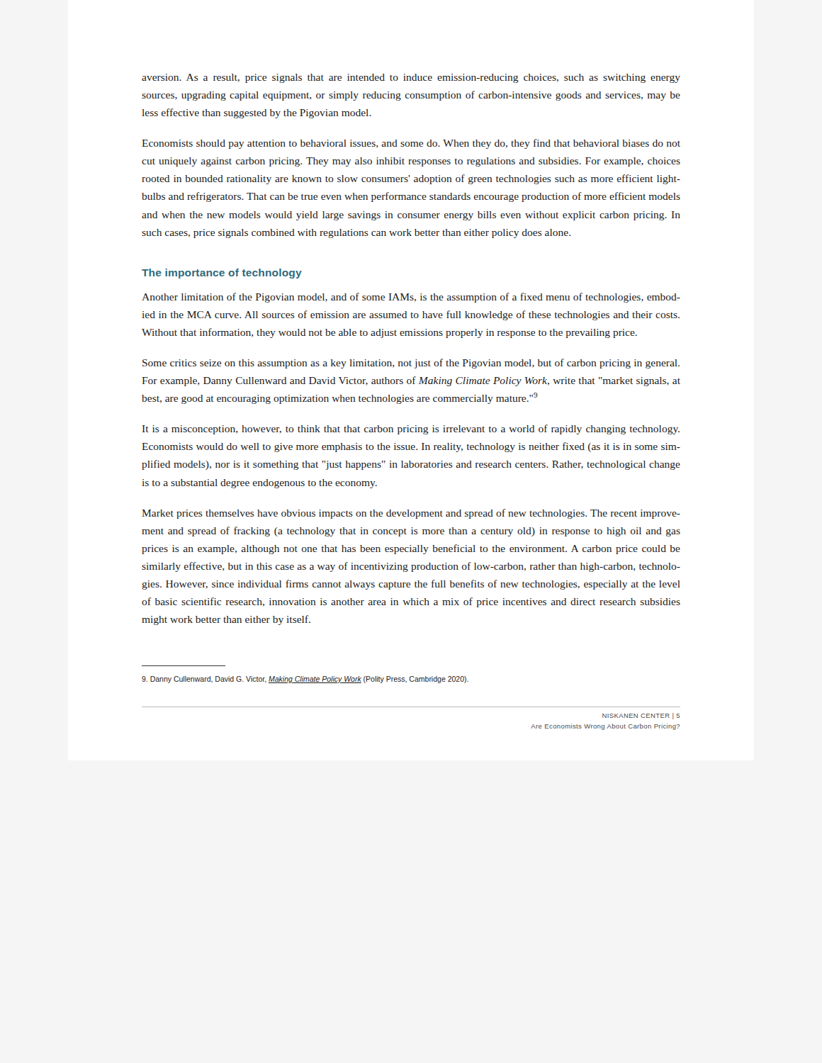aversion. As a result, price signals that are intended to induce emission-reducing choices, such as switching energy sources, upgrading capital equipment, or simply reducing consumption of carbon-intensive goods and services, may be less effective than suggested by the Pigovian model.
Economists should pay attention to behavioral issues, and some do. When they do, they find that behavioral biases do not cut uniquely against carbon pricing. They may also inhibit responses to regulations and subsidies. For example, choices rooted in bounded rationality are known to slow consumers' adoption of green technologies such as more efficient lightbulbs and refrigerators. That can be true even when performance standards encourage production of more efficient models and when the new models would yield large savings in consumer energy bills even without explicit carbon pricing. In such cases, price signals combined with regulations can work better than either policy does alone.
The importance of technology
Another limitation of the Pigovian model, and of some IAMs, is the assumption of a fixed menu of technologies, embodied in the MCA curve. All sources of emission are assumed to have full knowledge of these technologies and their costs. Without that information, they would not be able to adjust emissions properly in response to the prevailing price.
Some critics seize on this assumption as a key limitation, not just of the Pigovian model, but of carbon pricing in general. For example, Danny Cullenward and David Victor, authors of Making Climate Policy Work, write that "market signals, at best, are good at encouraging optimization when technologies are commercially mature."9
It is a misconception, however, to think that that carbon pricing is irrelevant to a world of rapidly changing technology. Economists would do well to give more emphasis to the issue. In reality, technology is neither fixed (as it is in some simplified models), nor is it something that "just happens" in laboratories and research centers. Rather, technological change is to a substantial degree endogenous to the economy.
Market prices themselves have obvious impacts on the development and spread of new technologies. The recent improvement and spread of fracking (a technology that in concept is more than a century old) in response to high oil and gas prices is an example, although not one that has been especially beneficial to the environment. A carbon price could be similarly effective, but in this case as a way of incentivizing production of low-carbon, rather than high-carbon, technologies. However, since individual firms cannot always capture the full benefits of new technologies, especially at the level of basic scientific research, innovation is another area in which a mix of price incentives and direct research subsidies might work better than either by itself.
9. Danny Cullenward, David G. Victor, Making Climate Policy Work (Polity Press, Cambridge 2020).
NISKANEN CENTER | 5
Are Economists Wrong About Carbon Pricing?